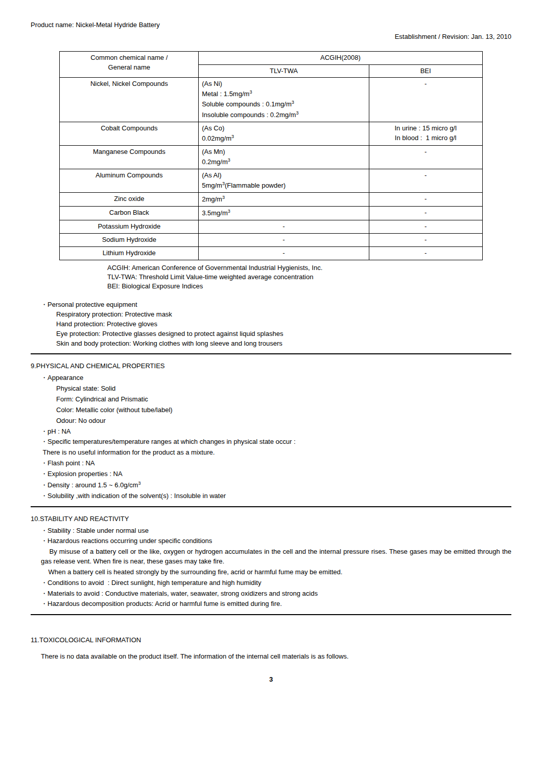Product name: Nickel-Metal Hydride Battery
Establishment / Revision: Jan. 13, 2010
| Common chemical name / General name | ACGIH(2008) |
| TLV-TWA | BEI |
| Nickel, Nickel Compounds | (As Ni) Metal : 1.5mg/m 3 Soluble compounds : 0.1mg/m 3 Insoluble compounds : 0.2mg/m 3 | - |
| Cobalt Compounds | (As Co) 0.02mg/m 3 | In urine : 15 micro g/l In blood : 1 micro g/l |
| Manganese Compounds | (As Mn) 0.2mg/m 3 | - |
| Aluminum Compounds | (As Al) 5mg/m 3 (Flammable powder) | - |
| Zinc oxide | 2mg/m 3 | - |
| Carbon Black | 3.5mg/m 3 | - |
| Potassium Hydroxide | - | - |
| Sodium Hydroxide | - | - |
| Lithium Hydroxide | - | - |
ACGIH: American Conference of Governmental Industrial Hygienists, Inc.
TLV-TWA: Threshold Limit Value-time weighted average concentration
BEI: Biological Exposure Indices
・Personal protective equipment
Respiratory protection: Protective mask
Hand protection: Protective gloves
Eye protection: Protective glasses designed to protect against liquid splashes
Skin and body protection: Working clothes with long sleeve and long trousers
9.PHYSICAL AND CHEMICAL PROPERTIES
・Appearance
Physical state: Solid
Form: Cylindrical and Prismatic
Color: Metallic color (without tube/label)
Odour: No odour
・pH : NA
・Specific temperatures/temperature ranges at which changes in physical state occur :
There is no useful information for the product as a mixture.
・Flash point : NA
・Explosion properties : NA
・Density : around 1.5 ~ 6.0g/cm3
・Solubility ,with indication of the solvent(s) : Insoluble in water
10.STABILITY AND REACTIVITY
・Stability : Stable under normal use
・Hazardous reactions occurring under specific conditions
By misuse of a battery cell or the like, oxygen or hydrogen accumulates in the cell and the internal pressure rises. These gases may be emitted through the gas release vent. When fire is near, these gases may take fire.
When a battery cell is heated strongly by the surrounding fire, acrid or harmful fume may be emitted.
・Conditions to avoid : Direct sunlight, high temperature and high humidity
・Materials to avoid : Conductive materials, water, seawater, strong oxidizers and strong acids
・Hazardous decomposition products: Acrid or harmful fume is emitted during fire.
11.TOXICOLOGICAL INFORMATION
There is no data available on the product itself. The information of the internal cell materials is as follows.
3